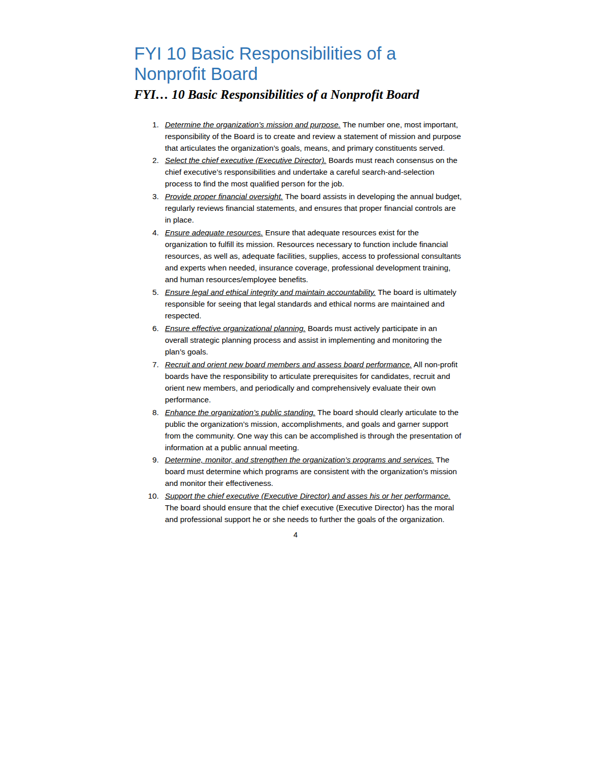FYI 10 Basic Responsibilities of a Nonprofit Board
FYI… 10 Basic Responsibilities of a Nonprofit Board
Determine the organization’s mission and purpose. The number one, most important, responsibility of the Board is to create and review a statement of mission and purpose that articulates the organization’s goals, means, and primary constituents served.
Select the chief executive (Executive Director). Boards must reach consensus on the chief executive’s responsibilities and undertake a careful search-and-selection process to find the most qualified person for the job.
Provide proper financial oversight. The board assists in developing the annual budget, regularly reviews financial statements, and ensures that proper financial controls are in place.
Ensure adequate resources. Ensure that adequate resources exist for the organization to fulfill its mission. Resources necessary to function include financial resources, as well as, adequate facilities, supplies, access to professional consultants and experts when needed, insurance coverage, professional development training, and human resources/employee benefits.
Ensure legal and ethical integrity and maintain accountability. The board is ultimately responsible for seeing that legal standards and ethical norms are maintained and respected.
Ensure effective organizational planning. Boards must actively participate in an overall strategic planning process and assist in implementing and monitoring the plan’s goals.
Recruit and orient new board members and assess board performance. All non-profit boards have the responsibility to articulate prerequisites for candidates, recruit and orient new members, and periodically and comprehensively evaluate their own performance.
Enhance the organization’s public standing. The board should clearly articulate to the public the organization’s mission, accomplishments, and goals and garner support from the community. One way this can be accomplished is through the presentation of information at a public annual meeting.
Determine, monitor, and strengthen the organization’s programs and services. The board must determine which programs are consistent with the organization’s mission and monitor their effectiveness.
Support the chief executive (Executive Director) and asses his or her performance. The board should ensure that the chief executive (Executive Director) has the moral and professional support he or she needs to further the goals of the organization.
4